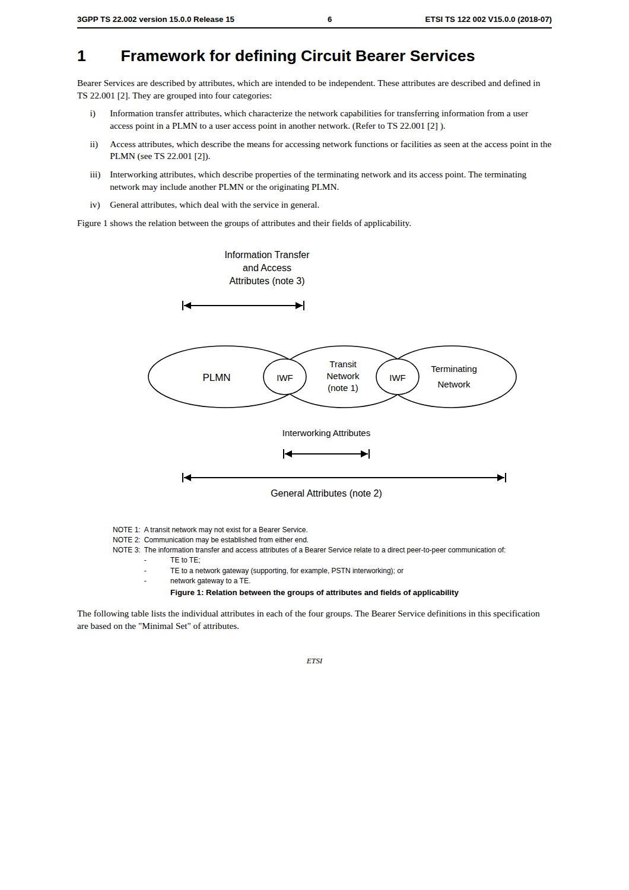3GPP TS 22.002 version 15.0.0 Release 15
6
ETSI TS 122 002 V15.0.0 (2018-07)
1 Framework for defining Circuit Bearer Services
Bearer Services are described by attributes, which are intended to be independent. These attributes are described and defined in TS 22.001 [2]. They are grouped into four categories:
i) Information transfer attributes, which characterize the network capabilities for transferring information from a user access point in a PLMN to a user access point in another network. (Refer to TS 22.001 [2] ).
ii) Access attributes, which describe the means for accessing network functions or facilities as seen at the access point in the PLMN (see TS 22.001 [2]).
iii) Interworking attributes, which describe properties of the terminating network and its access point. The terminating network may include another PLMN or the originating PLMN.
iv) General attributes, which deal with the service in general.
Figure 1 shows the relation between the groups of attributes and their fields of applicability.
Information Transfer and Access Attributes (note 3) PLMN IWF IWF Transit Network (note 1) Terminating Network Interworking Attributes General Attributes (note 2)
| NOTE 1: | A transit network may not exist for a Bearer Service. |
| NOTE 2: | Communication may be established from either end. |
| NOTE 3: | The information transfer and access attributes of a Bearer Service relate to a direct peer-to-peer communication of: |
| | - | TE to TE; |
| | - | TE to a network gateway (supporting, for example, PSTN interworking); or |
| | - | network gateway to a TE. |
Figure 1: Relation between the groups of attributes and fields of applicability
The following table lists the individual attributes in each of the four groups. The Bearer Service definitions in this specification are based on the "Minimal Set" of attributes.
ETSI